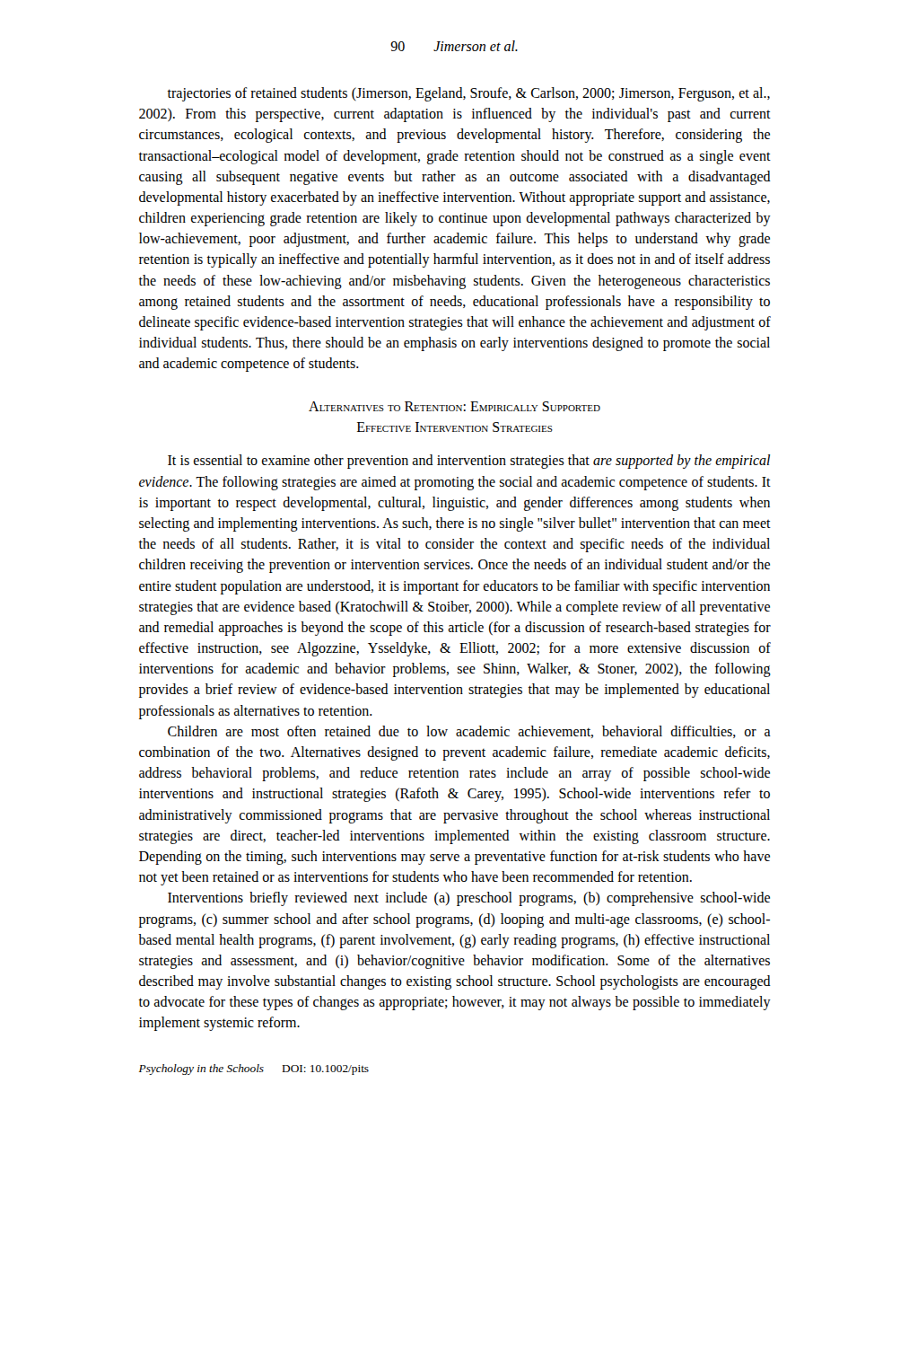90 Jimerson et al.
trajectories of retained students (Jimerson, Egeland, Sroufe, & Carlson, 2000; Jimerson, Ferguson, et al., 2002). From this perspective, current adaptation is influenced by the individual's past and current circumstances, ecological contexts, and previous developmental history. Therefore, considering the transactional–ecological model of development, grade retention should not be construed as a single event causing all subsequent negative events but rather as an outcome associated with a disadvantaged developmental history exacerbated by an ineffective intervention. Without appropriate support and assistance, children experiencing grade retention are likely to continue upon developmental pathways characterized by low-achievement, poor adjustment, and further academic failure. This helps to understand why grade retention is typically an ineffective and potentially harmful intervention, as it does not in and of itself address the needs of these low-achieving and/or misbehaving students. Given the heterogeneous characteristics among retained students and the assortment of needs, educational professionals have a responsibility to delineate specific evidence-based intervention strategies that will enhance the achievement and adjustment of individual students. Thus, there should be an emphasis on early interventions designed to promote the social and academic competence of students.
Alternatives to Retention: Empirically Supported
Effective Intervention Strategies
It is essential to examine other prevention and intervention strategies that are supported by the empirical evidence. The following strategies are aimed at promoting the social and academic competence of students. It is important to respect developmental, cultural, linguistic, and gender differences among students when selecting and implementing interventions. As such, there is no single "silver bullet" intervention that can meet the needs of all students. Rather, it is vital to consider the context and specific needs of the individual children receiving the prevention or intervention services. Once the needs of an individual student and/or the entire student population are understood, it is important for educators to be familiar with specific intervention strategies that are evidence based (Kratochwill & Stoiber, 2000). While a complete review of all preventative and remedial approaches is beyond the scope of this article (for a discussion of research-based strategies for effective instruction, see Algozzine, Ysseldyke, & Elliott, 2002; for a more extensive discussion of interventions for academic and behavior problems, see Shinn, Walker, & Stoner, 2002), the following provides a brief review of evidence-based intervention strategies that may be implemented by educational professionals as alternatives to retention.
Children are most often retained due to low academic achievement, behavioral difficulties, or a combination of the two. Alternatives designed to prevent academic failure, remediate academic deficits, address behavioral problems, and reduce retention rates include an array of possible school-wide interventions and instructional strategies (Rafoth & Carey, 1995). School-wide interventions refer to administratively commissioned programs that are pervasive throughout the school whereas instructional strategies are direct, teacher-led interventions implemented within the existing classroom structure. Depending on the timing, such interventions may serve a preventative function for at-risk students who have not yet been retained or as interventions for students who have been recommended for retention.
Interventions briefly reviewed next include (a) preschool programs, (b) comprehensive school-wide programs, (c) summer school and after school programs, (d) looping and multi-age classrooms, (e) school-based mental health programs, (f) parent involvement, (g) early reading programs, (h) effective instructional strategies and assessment, and (i) behavior/cognitive behavior modification. Some of the alternatives described may involve substantial changes to existing school structure. School psychologists are encouraged to advocate for these types of changes as appropriate; however, it may not always be possible to immediately implement systemic reform.
Psychology in the Schools DOI: 10.1002/pits